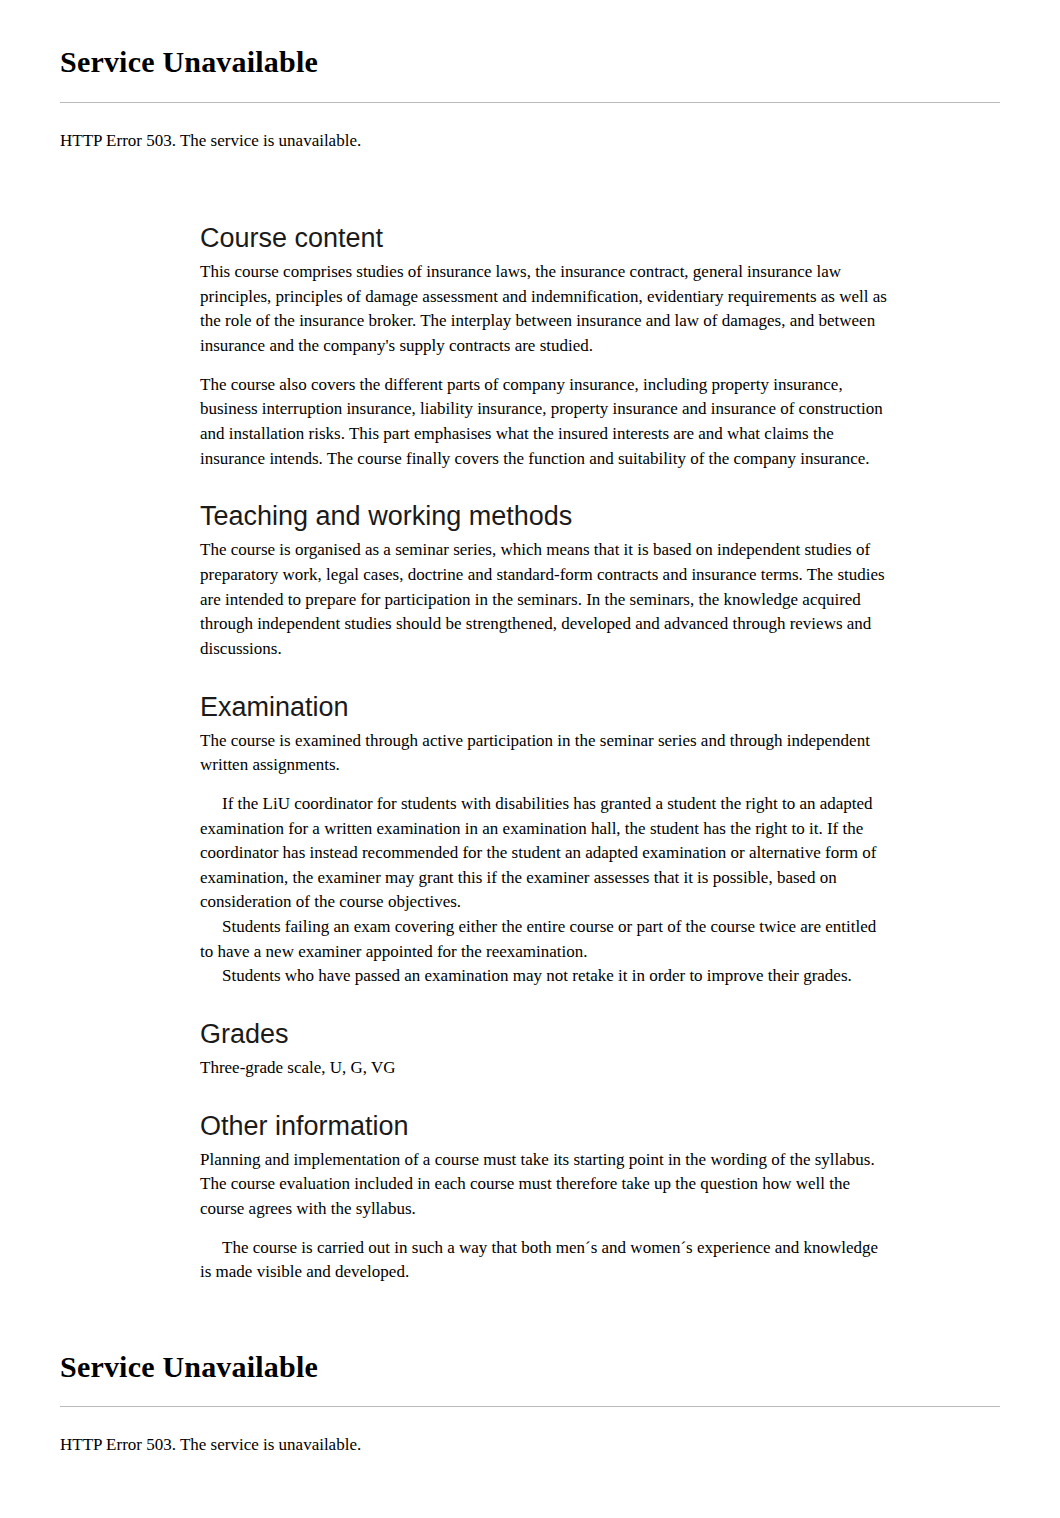Service Unavailable
HTTP Error 503. The service is unavailable.
Course content
This course comprises studies of insurance laws, the insurance contract, general insurance law principles, principles of damage assessment and indemnification, evidentiary requirements as well as the role of the insurance broker. The interplay between insurance and law of damages, and between insurance and the company's supply contracts are studied.
The course also covers the different parts of company insurance, including property insurance, business interruption insurance, liability insurance, property insurance and insurance of construction and installation risks. This part emphasises what the insured interests are and what claims the insurance intends. The course finally covers the function and suitability of the company insurance.
Teaching and working methods
The course is organised as a seminar series, which means that it is based on independent studies of preparatory work, legal cases, doctrine and standard-form contracts and insurance terms. The studies are intended to prepare for participation in the seminars. In the seminars, the knowledge acquired through independent studies should be strengthened, developed and advanced through reviews and discussions.
Examination
The course is examined through active participation in the seminar series and through independent written assignments.
If the LiU coordinator for students with disabilities has granted a student the right to an adapted examination for a written examination in an examination hall, the student has the right to it. If the coordinator has instead recommended for the student an adapted examination or alternative form of examination, the examiner may grant this if the examiner assesses that it is possible, based on consideration of the course objectives.
Students failing an exam covering either the entire course or part of the course twice are entitled to have a new examiner appointed for the reexamination.
Students who have passed an examination may not retake it in order to improve their grades.
Grades
Three-grade scale, U, G, VG
Other information
Planning and implementation of a course must take its starting point in the wording of the syllabus. The course evaluation included in each course must therefore take up the question how well the course agrees with the syllabus.
The course is carried out in such a way that both men´s and women´s experience and knowledge is made visible and developed.
Service Unavailable
HTTP Error 503. The service is unavailable.